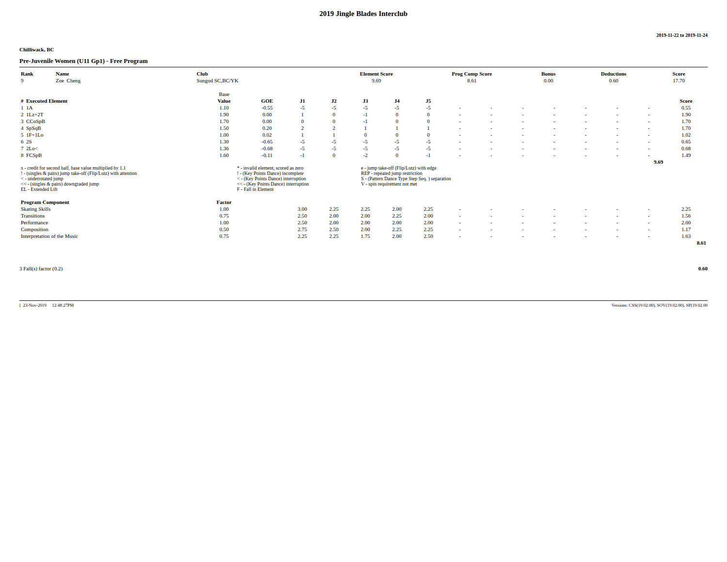2019 Jingle Blades Interclub
2019-11-22 to 2019-11-24
Chilliwack, BC
Pre-Juvenile Women (U11 Gp1) - Free Program
| Rank | Name | Club | Element Score | Prog Comp Score | Bonus | Deductions | Score |
| 9 | Zoe Cheng | Sungod SC,BC/YK | 9.69 | 8.61 | 0.00 | 0.60 | 17.70 |
| | Base | | |
| # Executed Element | Value | GOE | J1 | J2 | J3 | J4 | J5 | | | | | | | | Score |
| 1 1A | 1.10 | -0.55 | -5 | -5 | -5 | -5 | -5 | - | - | - | - | - | - | - | 0.55 |
| 2 1Lz+2T | 1.90 | 0.00 | 1 | 0 | -1 | 0 | 0 | - | - | - | - | - | - | - | 1.90 |
| 3 CCoSpB | 1.70 | 0.00 | 0 | 0 | -1 | 0 | 0 | - | - | - | - | - | - | - | 1.70 |
| 4 SpSqB | 1.50 | 0.20 | 2 | 2 | 1 | 1 | 1 | - | - | - | - | - | - | - | 1.70 |
| 5 1F+1Lo | 1.00 | 0.02 | 1 | 1 | 0 | 0 | 0 | - | - | - | - | - | - | - | 1.02 |
| 6 2S | 1.30 | -0.65 | -5 | -5 | -5 | -5 | -5 | - | - | - | - | - | - | - | 0.65 |
| 7 2Lo< | 1.36 | -0.68 | -5 | -5 | -5 | -5 | -5 | - | - | - | - | - | - | - | 0.68 |
| 8 FCSpB | 1.60 | -0.11 | -1 | 0 | -2 | 0 | -1 | - | - | - | - | - | - | - | 1.49 |
| 9.69 |
| x - credit for second half, base value multiplied by 1.1 | * - invalid element, scored as zero | e - jump take-off (Flip/Lutz) with edge |
| ! - (singles & pairs) jump take-off (Flip/Lutz) with attention | ! - (Key Points Dance) incomplete | REP - repeated jump restriction |
| < - underrotated jump | < - (Key Points Dance) interruption | S - (Pattern Dance Type Step Seq. ) separation |
| << - (singles & pairs) downgraded jump | << - (Key Points Dance) interruption | V - spin requirement not met |
| EL - Extended Lift | F - Fall in Element | |
| Program Component | Factor | | | | | | | | | | | | | | |
| Skating Skills | 1.00 | | 3.00 | 2.25 | 2.25 | 2.00 | 2.25 | - | - | - | - | - | - | - | 2.25 |
| Transitions | 0.75 | | 2.50 | 2.00 | 2.00 | 2.25 | 2.00 | - | - | - | - | - | - | - | 1.56 |
| Performance | 1.00 | | 2.50 | 2.00 | 2.00 | 2.00 | 2.00 | - | - | - | - | - | - | - | 2.00 |
| Composition | 0.50 | | 2.75 | 2.50 | 2.00 | 2.25 | 2.25 | - | - | - | - | - | - | - | 1.17 |
| Interpretation of the Music | 0.75 | | 2.25 | 2.25 | 1.75 | 2.00 | 2.50 | - | - | - | - | - | - | - | 1.63 |
| 8.61 |
3 Fall(s) factor (0.2)
0.60
[ 23-Nov-2019 12:48:27PM
Versions: CSS(19.02.00), SOV(19.02.00), SP(19.02.00